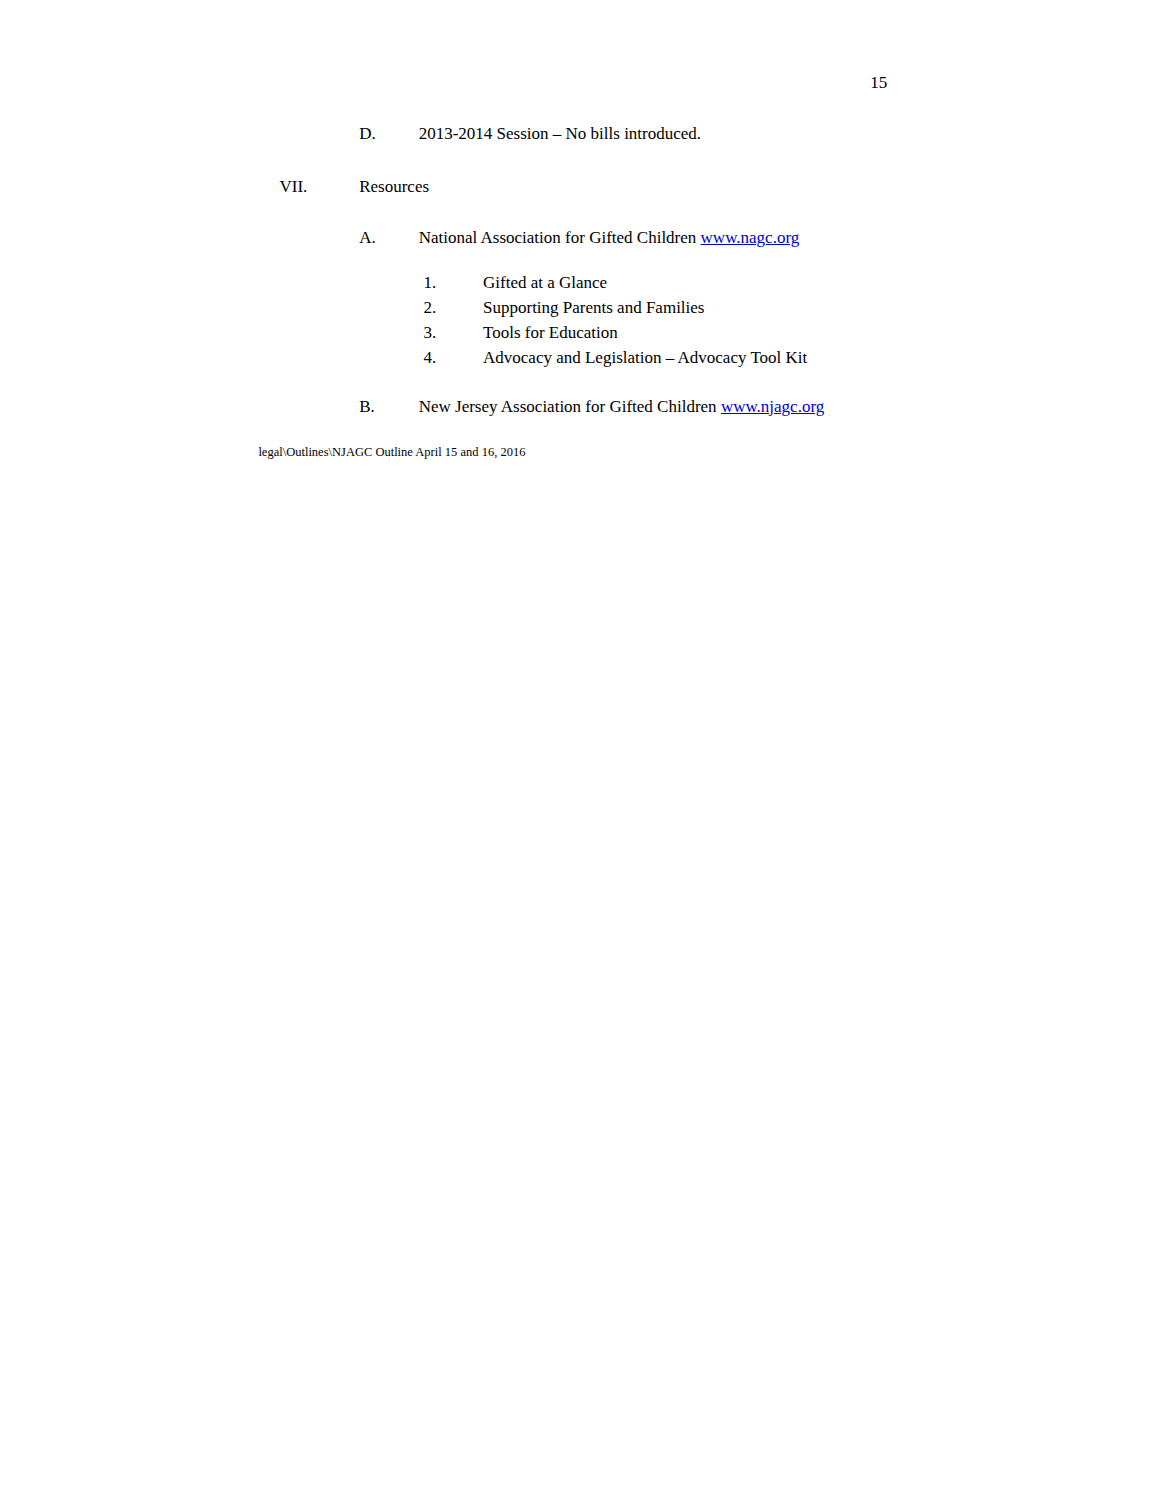15
D.
2013-2014 Session – No bills introduced.
VII.
Resources
A.
National Association for Gifted Children www.nagc.org
1.
Gifted at a Glance
2.
Supporting Parents and Families
3.
Tools for Education
4.
Advocacy and Legislation – Advocacy Tool Kit
B.
New Jersey Association for Gifted Children www.njagc.org
legal\Outlines\NJAGC Outline April 15 and 16, 2016